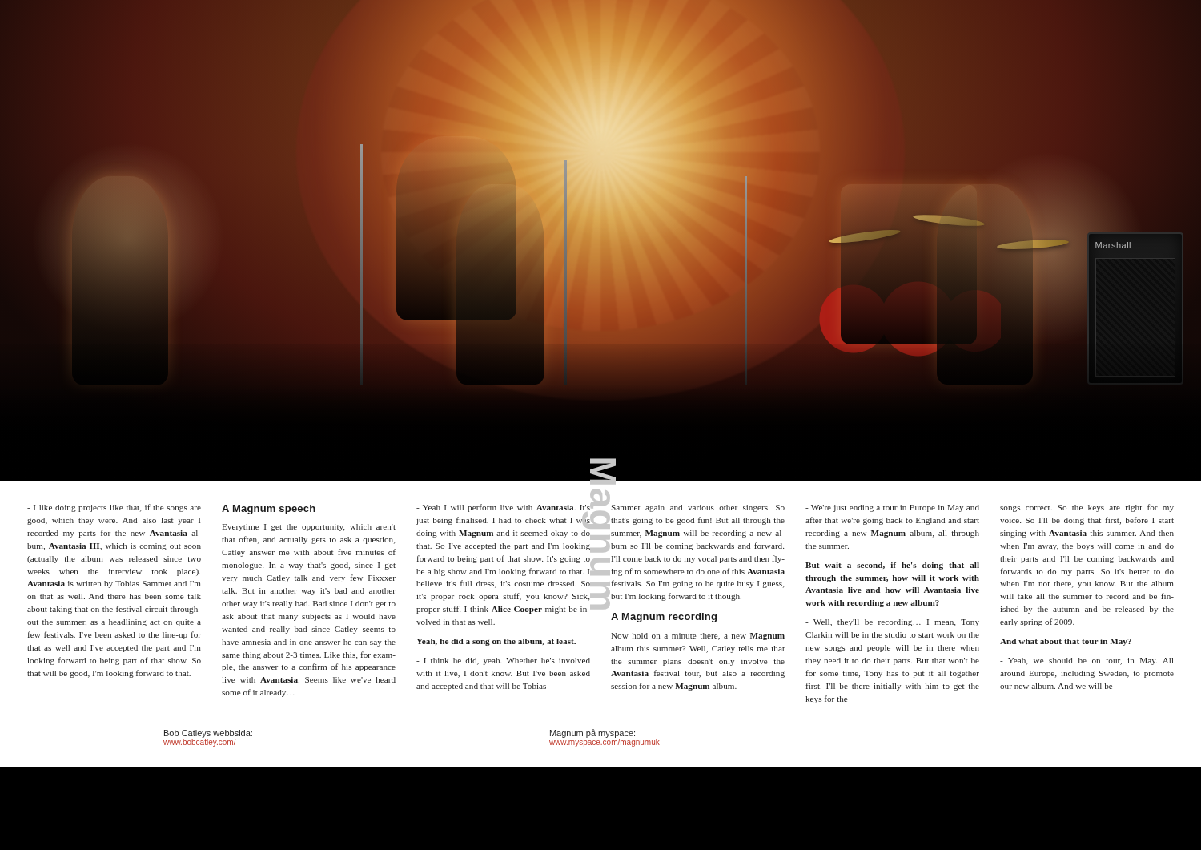Marshall
Magnum
- I like doing projects like that, if the songs are good, which they were. And also last year I recorded my parts for the new Avantasia album, Avantasia III, which is coming out soon (actually the album was released since two weeks when the interview took place). Avantasia is written by Tobias Sammet and I'm on that as well. And there has been some talk about taking that on the festival circuit throughout the summer, as a headlining act on quite a few festivals. I've been asked to the line-up for that as well and I've accepted the part and I'm looking forward to being part of that show. So that will be good, I'm looking forward to that.
A Magnum speech
Everytime I get the opportunity, which aren't that often, and actually gets to ask a question, Catley answer me with about five minutes of monologue. In a way that's good, since I get very much Catley talk and very few Fixxxer talk. But in another way it's bad and another other way it's really bad. Bad since I don't get to ask about that many subjects as I would have wanted and really bad since Catley seems to have amnesia and in one answer he can say the same thing about 2-3 times. Like this, for example, the answer to a confirm of his appearance live with Avantasia. Seems like we've heard some of it already…
- Yeah I will perform live with Avantasia. It's just being finalised. I had to check what I was doing with Magnum and it seemed okay to do that. So I've accepted the part and I'm looking forward to being part of that show. It's going to be a big show and I'm looking forward to that. I believe it's full dress, it's costume dressed. So it's proper rock opera stuff, you know? Sick, proper stuff. I think Alice Cooper might be involved in that as well.
Yeah, he did a song on the album, at least.
- I think he did, yeah. Whether he's involved with it live, I don't know. But I've been asked and accepted and that will be Tobias
Sammet again and various other singers. So that's going to be good fun! But all through the summer, Magnum will be recording a new album so I'll be coming backwards and forward. I'll come back to do my vocal parts and then flying of to somewhere to do one of this Avantasia festivals. So I'm going to be quite busy I guess, but I'm looking forward to it though.
A Magnum recording
Now hold on a minute there, a new Magnum album this summer? Well, Catley tells me that the summer plans doesn't only involve the Avantasia festival tour, but also a recording session for a new Magnum album.
- We're just ending a tour in Europe in May and after that we're going back to England and start recording a new Magnum album, all through the summer.
But wait a second, if he's doing that all through the summer, how will it work with Avantasia live and how will Avantasia live work with recording a new album?
- Well, they'll be recording… I mean, Tony Clarkin will be in the studio to start work on the new songs and people will be in there when they need it to do their parts. But that won't be for some time, Tony has to put it all together first. I'll be there initially with him to get the keys for the
songs correct. So the keys are right for my voice. So I'll be doing that first, before I start singing with Avantasia this summer. And then when I'm away, the boys will come in and do their parts and I'll be coming backwards and forwards to do my parts. So it's better to do when I'm not there, you know. But the album will take all the summer to record and be finished by the autumn and be released by the early spring of 2009.
And what about that tour in May?
- Yeah, we should be on tour, in May. All around Europe, including Sweden, to promote our new album. And we will be
Bob Catleys webbsida:
www.bobcatley.com/
Magnum på myspace:
www.myspace.com/magnumuk